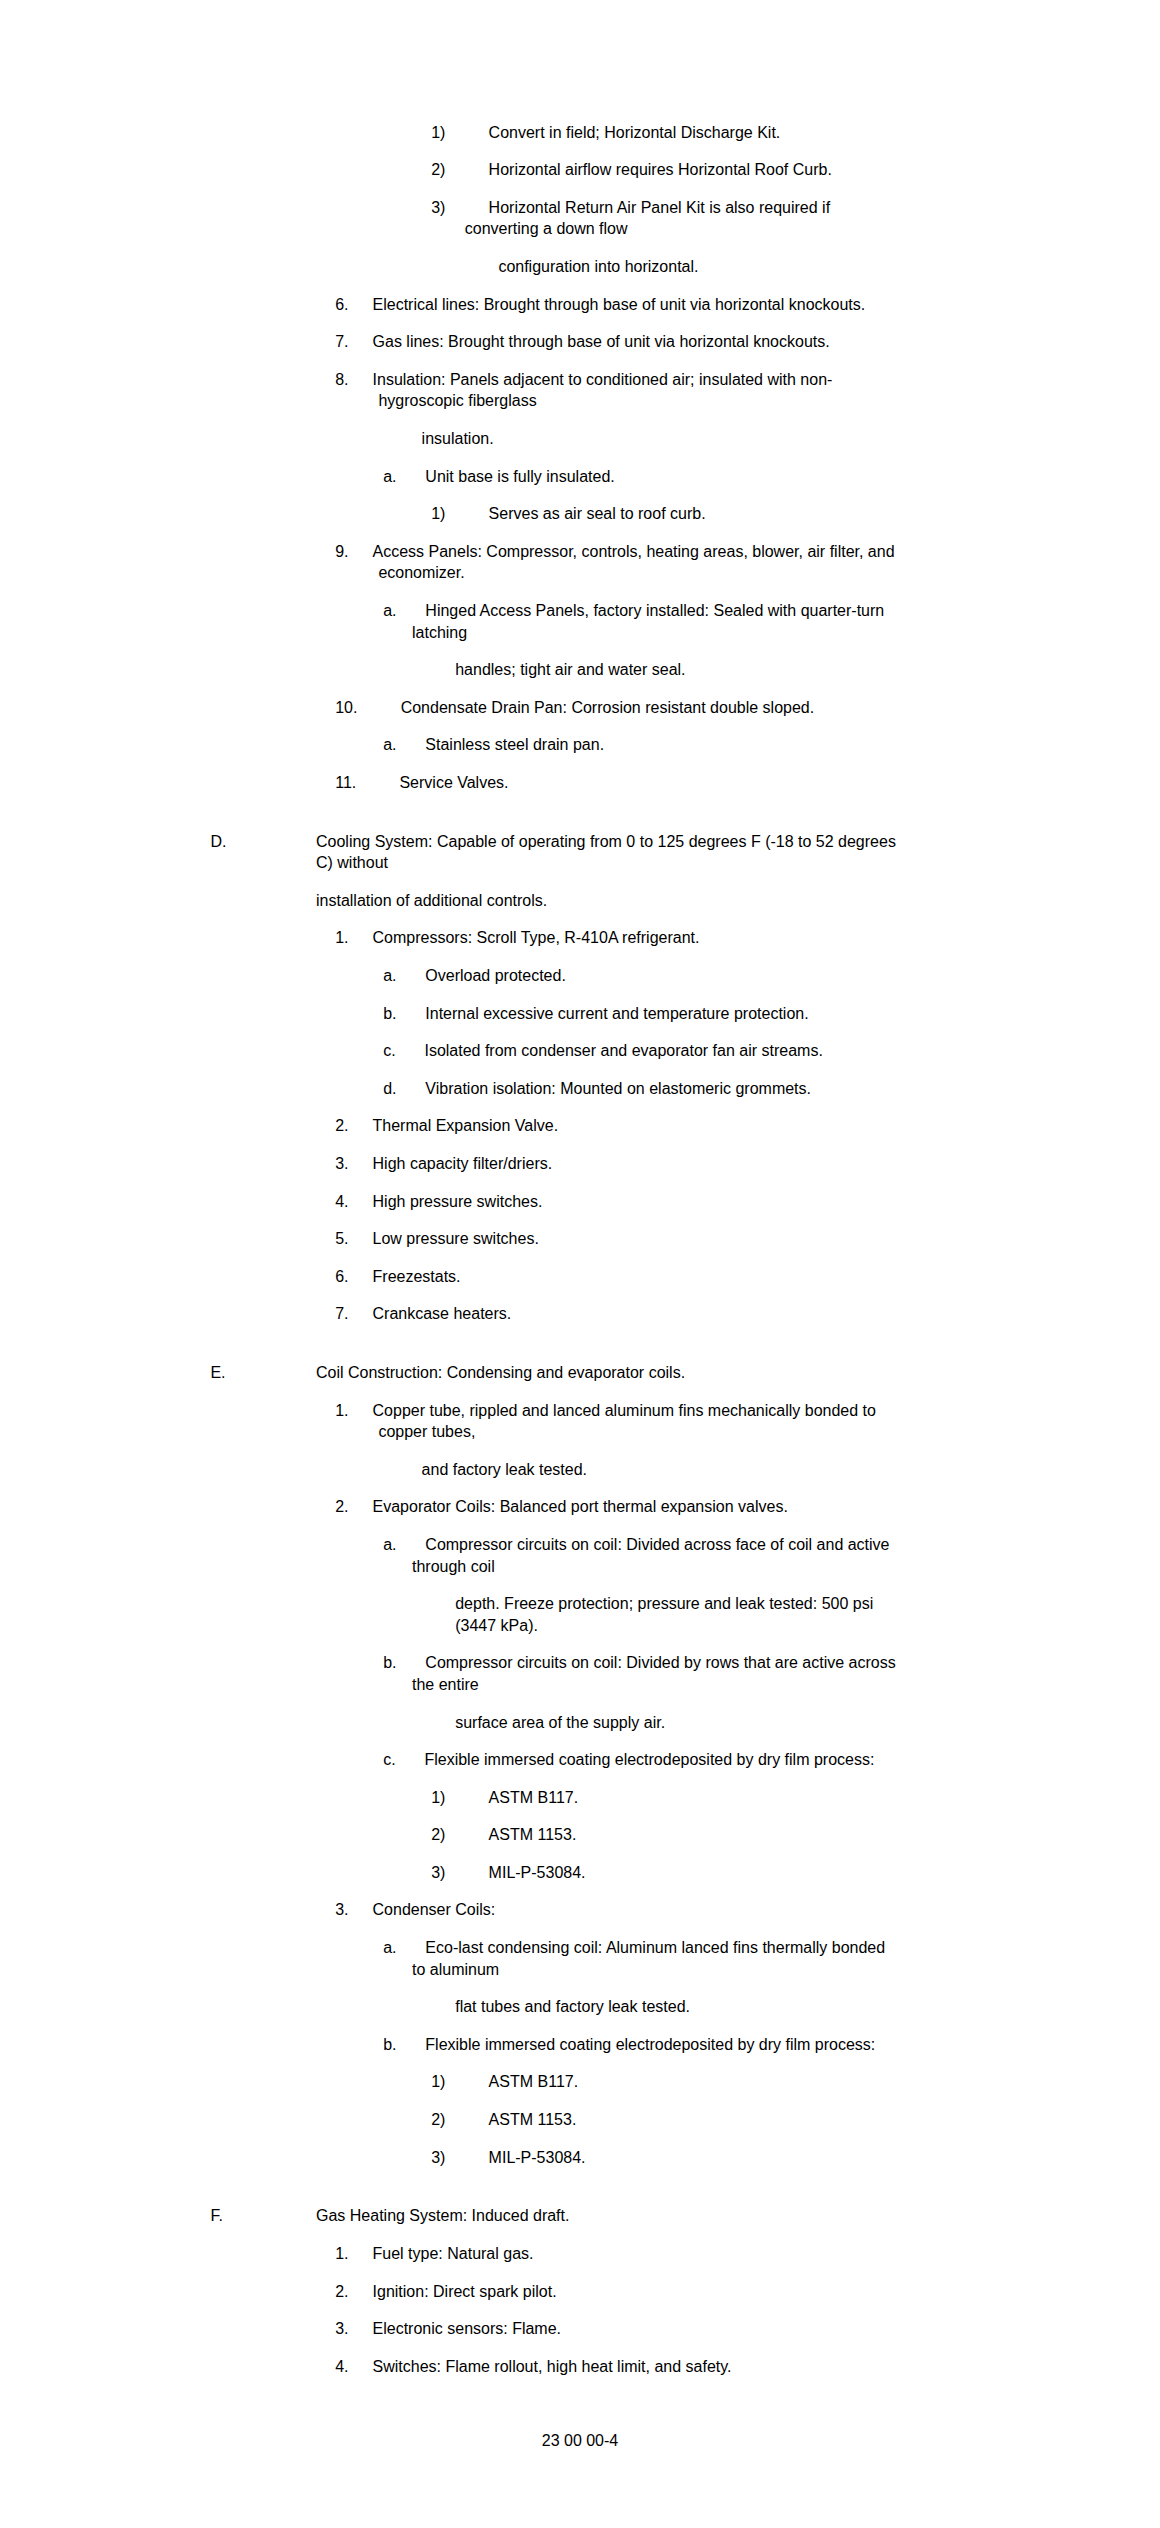1) Convert in field; Horizontal Discharge Kit.
2) Horizontal airflow requires Horizontal Roof Curb.
3) Horizontal Return Air Panel Kit is also required if converting a down flow
configuration into horizontal.
6. Electrical lines: Brought through base of unit via horizontal knockouts.
7. Gas lines: Brought through base of unit via horizontal knockouts.
8. Insulation: Panels adjacent to conditioned air; insulated with non-hygroscopic fiberglass
insulation.
a. Unit base is fully insulated.
1) Serves as air seal to roof curb.
9. Access Panels: Compressor, controls, heating areas, blower, air filter, and economizer.
a. Hinged Access Panels, factory installed: Sealed with quarter-turn latching
handles; tight air and water seal.
10. Condensate Drain Pan: Corrosion resistant double sloped.
a. Stainless steel drain pan.
11. Service Valves.
D. Cooling System: Capable of operating from 0 to 125 degrees F (-18 to 52 degrees C) without
installation of additional controls.
1. Compressors: Scroll Type, R-410A refrigerant.
a. Overload protected.
b. Internal excessive current and temperature protection.
c. Isolated from condenser and evaporator fan air streams.
d. Vibration isolation: Mounted on elastomeric grommets.
2. Thermal Expansion Valve.
3. High capacity filter/driers.
4. High pressure switches.
5. Low pressure switches.
6. Freezestats.
7. Crankcase heaters.
E. Coil Construction: Condensing and evaporator coils.
1. Copper tube, rippled and lanced aluminum fins mechanically bonded to copper tubes,
and factory leak tested.
2. Evaporator Coils: Balanced port thermal expansion valves.
a. Compressor circuits on coil: Divided across face of coil and active through coil
depth. Freeze protection; pressure and leak tested: 500 psi (3447 kPa).
b. Compressor circuits on coil: Divided by rows that are active across the entire
surface area of the supply air.
c. Flexible immersed coating electrodeposited by dry film process:
1) ASTM B117.
2) ASTM 1153.
3) MIL-P-53084.
3. Condenser Coils:
a. Eco-last condensing coil: Aluminum lanced fins thermally bonded to aluminum
flat tubes and factory leak tested.
b. Flexible immersed coating electrodeposited by dry film process:
1) ASTM B117.
2) ASTM 1153.
3) MIL-P-53084.
F. Gas Heating System: Induced draft.
1. Fuel type: Natural gas.
2. Ignition: Direct spark pilot.
3. Electronic sensors: Flame.
4. Switches: Flame rollout, high heat limit, and safety.
23 00 00-4